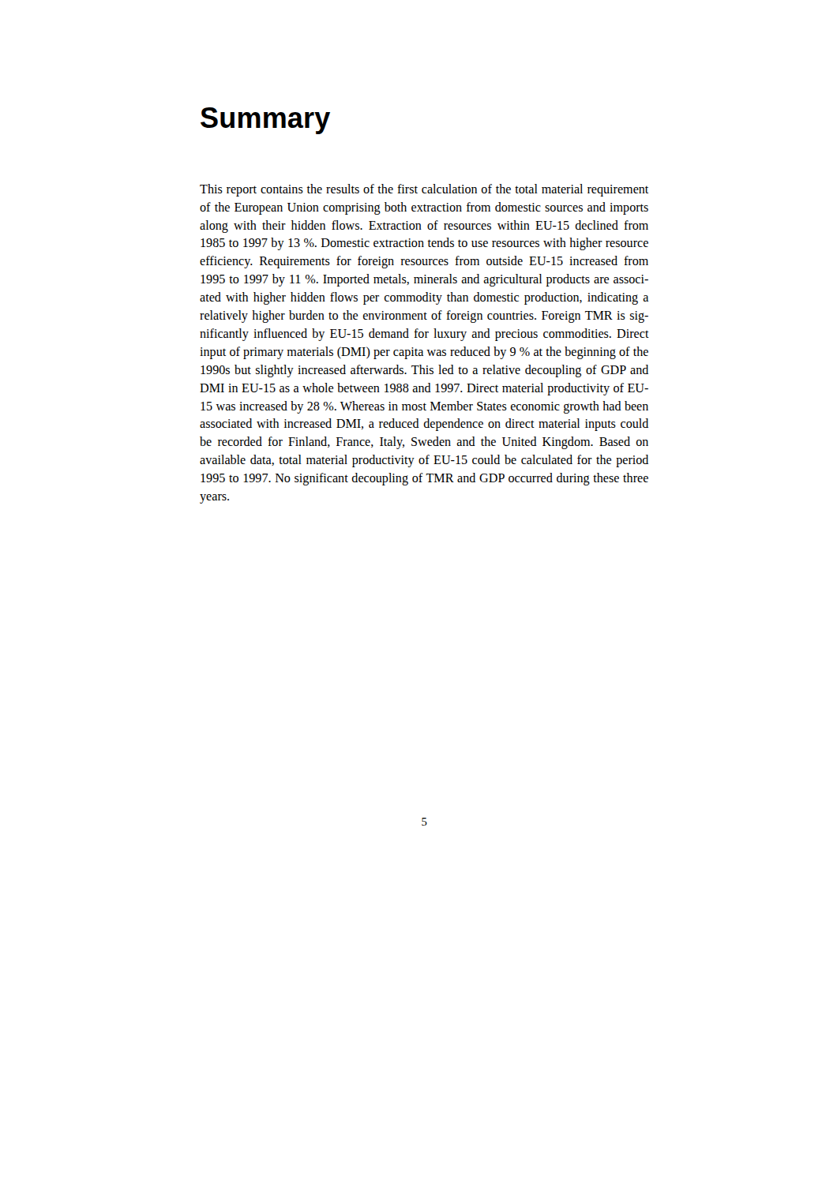Summary
This report contains the results of the first calculation of the total material requirement of the European Union comprising both extraction from domestic sources and imports along with their hidden flows. Extraction of resources within EU-15 declined from 1985 to 1997 by 13 %. Domestic extraction tends to use resources with higher resource efficiency. Requirements for foreign resources from outside EU-15 increased from 1995 to 1997 by 11 %. Imported metals, minerals and agricultural products are associated with higher hidden flows per commodity than domestic production, indicating a relatively higher burden to the environment of foreign countries. Foreign TMR is significantly influenced by EU-15 demand for luxury and precious commodities. Direct input of primary materials (DMI) per capita was reduced by 9 % at the beginning of the 1990s but slightly increased afterwards. This led to a relative decoupling of GDP and DMI in EU-15 as a whole between 1988 and 1997. Direct material productivity of EU-15 was increased by 28 %. Whereas in most Member States economic growth had been associated with increased DMI, a reduced dependence on direct material inputs could be recorded for Finland, France, Italy, Sweden and the United Kingdom. Based on available data, total material productivity of EU-15 could be calculated for the period 1995 to 1997. No significant decoupling of TMR and GDP occurred during these three years.
5